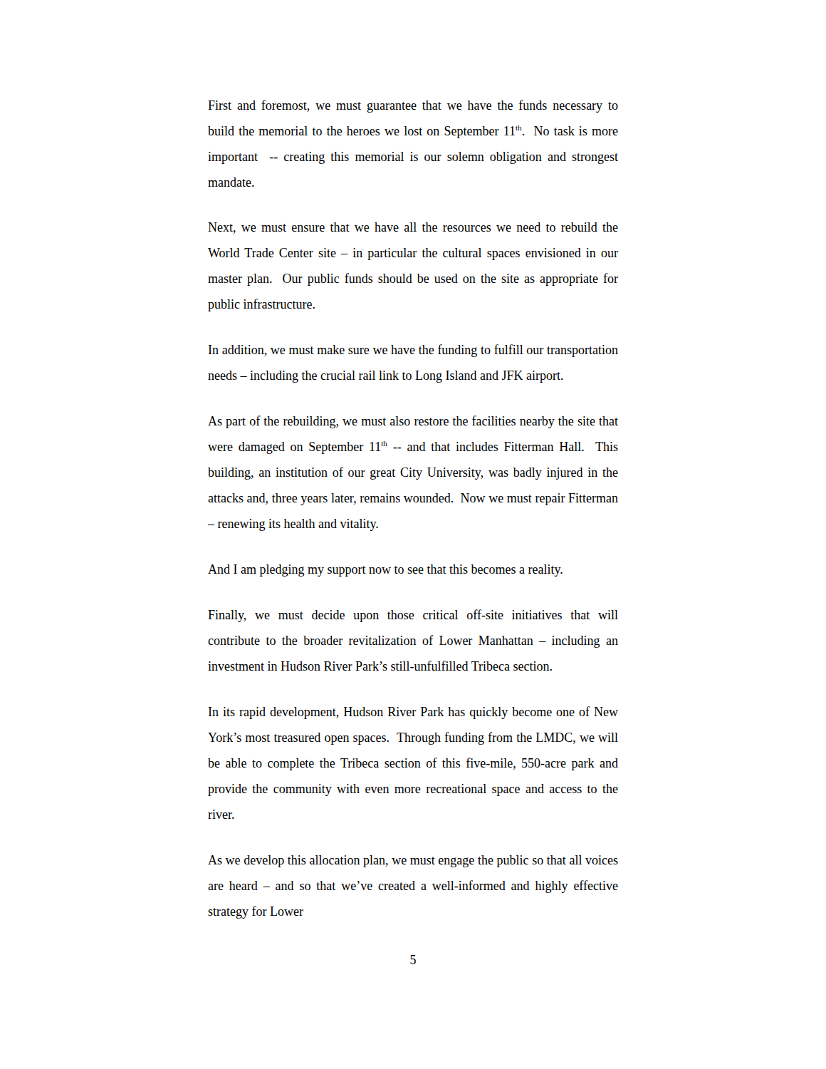First and foremost, we must guarantee that we have the funds necessary to build the memorial to the heroes we lost on September 11th. No task is more important -- creating this memorial is our solemn obligation and strongest mandate.
Next, we must ensure that we have all the resources we need to rebuild the World Trade Center site – in particular the cultural spaces envisioned in our master plan. Our public funds should be used on the site as appropriate for public infrastructure.
In addition, we must make sure we have the funding to fulfill our transportation needs – including the crucial rail link to Long Island and JFK airport.
As part of the rebuilding, we must also restore the facilities nearby the site that were damaged on September 11th -- and that includes Fitterman Hall. This building, an institution of our great City University, was badly injured in the attacks and, three years later, remains wounded. Now we must repair Fitterman – renewing its health and vitality.
And I am pledging my support now to see that this becomes a reality.
Finally, we must decide upon those critical off-site initiatives that will contribute to the broader revitalization of Lower Manhattan – including an investment in Hudson River Park’s still-unfulfilled Tribeca section.
In its rapid development, Hudson River Park has quickly become one of New York’s most treasured open spaces. Through funding from the LMDC, we will be able to complete the Tribeca section of this five-mile, 550-acre park and provide the community with even more recreational space and access to the river.
As we develop this allocation plan, we must engage the public so that all voices are heard – and so that we’ve created a well-informed and highly effective strategy for Lower
5